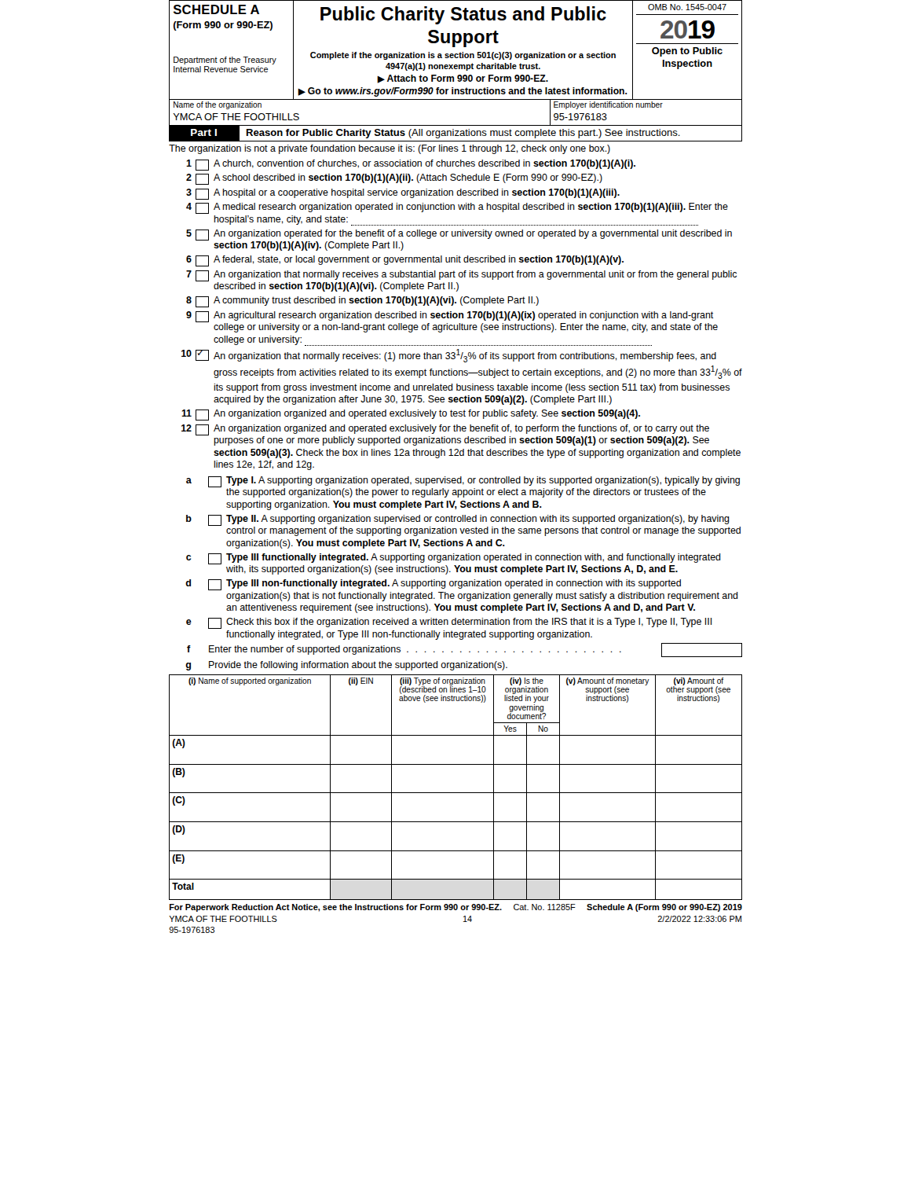| SCHEDULE A (Form 990 or 990-EZ) Department of the Treasury Internal Revenue Service | Public Charity Status and Public Support Complete if the organization is a section 501(c)(3) organization or a section 4947(a)(1) nonexempt charitable trust. ▶ Attach to Form 990 or Form 990-EZ. ▶ Go to www.irs.gov/Form990 for instructions and the latest information. | OMB No. 1545-0047 20 19 Open to Public Inspection |
| Name of the organization YMCA OF THE FOOTHILLS | Employer identification number 95-1976183 |
Part I
Reason for Public Charity Status (All organizations must complete this part.) See instructions.
The organization is not a private foundation because it is: (For lines 1 through 12, check only one box.)
1
A church, convention of churches, or association of churches described in section 170(b)(1)(A)(i).
2
A school described in section 170(b)(1)(A)(ii). (Attach Schedule E (Form 990 or 990-EZ).)
3
A hospital or a cooperative hospital service organization described in section 170(b)(1)(A)(iii).
4
A medical research organization operated in conjunction with a hospital described in section 170(b)(1)(A)(iii). Enter the hospital’s name, city, and state:
5
An organization operated for the benefit of a college or university owned or operated by a governmental unit described in section 170(b)(1)(A)(iv). (Complete Part II.)
6
A federal, state, or local government or governmental unit described in section 170(b)(1)(A)(v).
7
An organization that normally receives a substantial part of its support from a governmental unit or from the general public described in section 170(b)(1)(A)(vi). (Complete Part II.)
8
A community trust described in section 170(b)(1)(A)(vi). (Complete Part II.)
9
An agricultural research organization described in section 170(b)(1)(A)(ix) operated in conjunction with a land-grant college or university or a non-land-grant college of agriculture (see instructions). Enter the name, city, and state of the college or university:
10
An organization that normally receives: (1) more than 331/3% of its support from contributions, membership fees, and gross receipts from activities related to its exempt functions—subject to certain exceptions, and (2) no more than 331/3% of its support from gross investment income and unrelated business taxable income (less section 511 tax) from businesses acquired by the organization after June 30, 1975. See section 509(a)(2). (Complete Part III.)
11
An organization organized and operated exclusively to test for public safety. See section 509(a)(4).
12
An organization organized and operated exclusively for the benefit of, to perform the functions of, or to carry out the purposes of one or more publicly supported organizations described in section 509(a)(1) or section 509(a)(2). See section 509(a)(3). Check the box in lines 12a through 12d that describes the type of supporting organization and complete lines 12e, 12f, and 12g.
a
Type I. A supporting organization operated, supervised, or controlled by its supported organization(s), typically by giving the supported organization(s) the power to regularly appoint or elect a majority of the directors or trustees of the supporting organization. You must complete Part IV, Sections A and B.
b
Type II. A supporting organization supervised or controlled in connection with its supported organization(s), by having control or management of the supporting organization vested in the same persons that control or manage the supported organization(s). You must complete Part IV, Sections A and C.
c
Type III functionally integrated. A supporting organization operated in connection with, and functionally integrated with, its supported organization(s) (see instructions). You must complete Part IV, Sections A, D, and E.
d
Type III non-functionally integrated. A supporting organization operated in connection with its supported organization(s) that is not functionally integrated. The organization generally must satisfy a distribution requirement and an attentiveness requirement (see instructions). You must complete Part IV, Sections A and D, and Part V.
e
Check this box if the organization received a written determination from the IRS that it is a Type I, Type II, Type III functionally integrated, or Type III non-functionally integrated supporting organization.
f
Enter the number of supported organizations . . . . . . . . . . . . . . . . . . . . . . . . .
g
Provide the following information about the supported organization(s).
| (i) Name of supported organization | (ii) EIN | (iii) Type of organization (described on lines 1–10 above (see instructions)) | (iv) Is the organization listed in your governing document? | (v) Amount of monetary support (see instructions) | (vi) Amount of other support (see instructions) |
| --- | --- | --- | --- | --- | --- |
| Yes | No |
| (A) | | | | | | |
| (B) | | | | | | |
| (C) | | | | | | |
| (D) | | | | | | |
| (E) | | | | | | |
| Total | | | | | | |
For Paperwork Reduction Act Notice, see the Instructions for Form 990 or 990-EZ.
Cat. No. 11285F
Schedule A (Form 990 or 990-EZ) 2019
YMCA OF THE FOOTHILLS
95-1976183
14
2/2/2022 12:33:06 PM